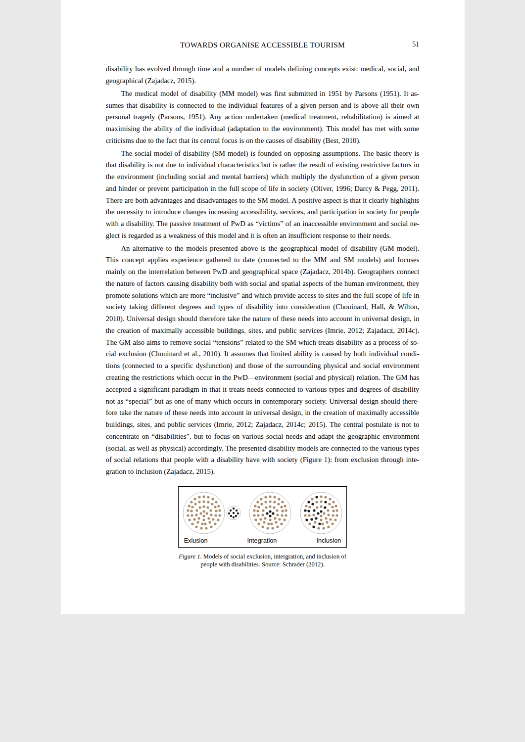TOWARDS ORGANISE ACCESSIBLE TOURISM 51
disability has evolved through time and a number of models defining concepts exist: medical, social, and geographical (Zajadacz, 2015).
The medical model of disability (MM model) was first submitted in 1951 by Parsons (1951). It assumes that disability is connected to the individual features of a given person and is above all their own personal tragedy (Parsons, 1951). Any action undertaken (medical treatment, rehabilitation) is aimed at maximising the ability of the individual (adaptation to the environment). This model has met with some criticisms due to the fact that its central focus is on the causes of disability (Best, 2010).
The social model of disability (SM model) is founded on opposing assumptions. The basic theory is that disability is not due to individual characteristics but is rather the result of existing restrictive factors in the environment (including social and mental barriers) which multiply the dysfunction of a given person and hinder or prevent participation in the full scope of life in society (Oliver, 1996; Darcy & Pegg, 2011). There are both advantages and disadvantages to the SM model. A positive aspect is that it clearly highlights the necessity to introduce changes increasing accessibility, services, and participation in society for people with a disability. The passive treatment of PwD as “victims” of an inaccessible environment and social neglect is regarded as a weakness of this model and it is often an insufficient response to their needs.
An alternative to the models presented above is the geographical model of disability (GM model). This concept applies experience gathered to date (connected to the MM and SM models) and focuses mainly on the interrelation between PwD and geographical space (Zajadacz, 2014b). Geographers connect the nature of factors causing disability both with social and spatial aspects of the human environment, they promote solutions which are more “inclusive” and which provide access to sites and the full scope of life in society taking different degrees and types of disability into consideration (Chouinard, Hall, & Wilton, 2010). Universal design should therefore take the nature of these needs into account in universal design, in the creation of maximally accessible buildings, sites, and public services (Imrie, 2012; Zajadacz, 2014c). The GM also aims to remove social “tensions” related to the SM which treats disability as a process of social exclusion (Chouinard et al., 2010). It assumes that limited ability is caused by both individual conditions (connected to a specific dysfunction) and those of the surrounding physical and social environment creating the restrictions which occur in the PwD—environment (social and physical) relation. The GM has accepted a significant paradigm in that it treats needs connected to various types and degrees of disability not as “special” but as one of many which occurs in contemporary society. Universal design should therefore take the nature of these needs into account in universal design, in the creation of maximally accessible buildings, sites, and public services (Imrie, 2012; Zajadacz, 2014c; 2015). The central postulate is not to concentrate on “disabilities”, but to focus on various social needs and adapt the geographic environment (social, as well as physical) accordingly. The presented disability models are connected to the various types of social relations that people with a disability have with society (Figure 1): from exclusion through integration to inclusion (Zajadacz, 2015).
Exlusion Integration Inclusion
Figure 1. Models of social exclusion, intergration, and inclusion of people with disabilities. Source: Schrader (2012).